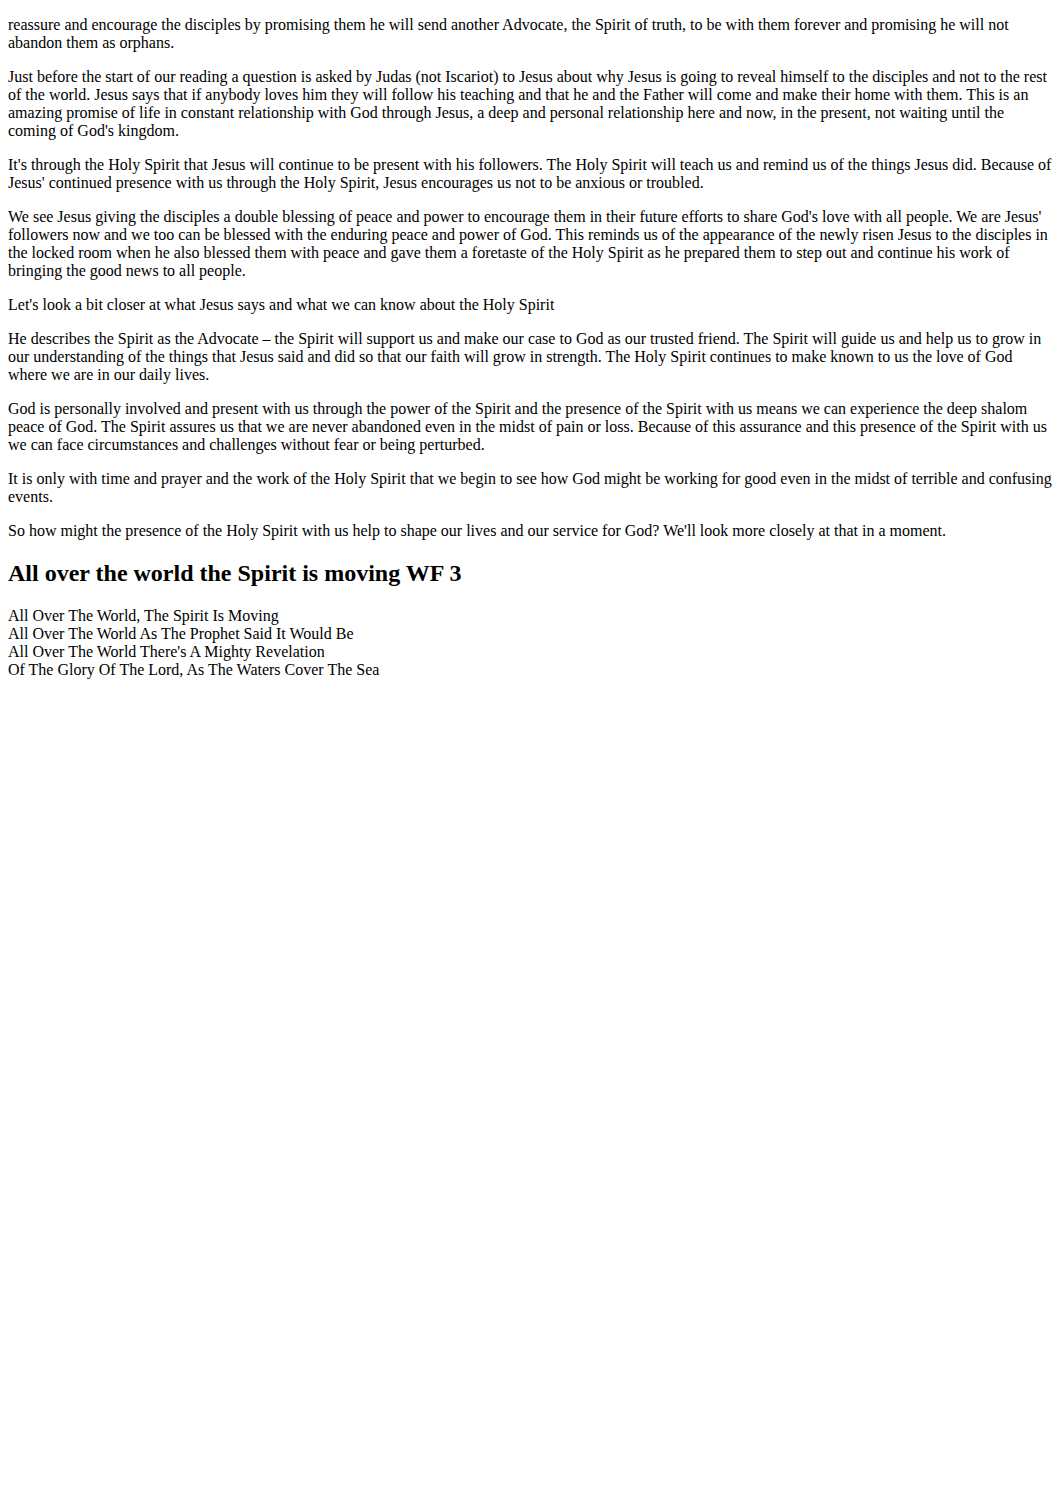reassure and encourage the disciples by promising them he will send another Advocate, the Spirit of truth, to be with them forever and promising he will not abandon them as orphans.
Just before the start of our reading a question is asked by Judas (not Iscariot) to Jesus about why Jesus is going to reveal himself to the disciples and not to the rest of the world. Jesus says that if anybody loves him they will follow his teaching and that he and the Father will come and make their home with them. This is an amazing promise of life in constant relationship with God through Jesus, a deep and personal relationship here and now, in the present, not waiting until the coming of God's kingdom.
It's through the Holy Spirit that Jesus will continue to be present with his followers. The Holy Spirit will teach us and remind us of the things Jesus did. Because of Jesus' continued presence with us through the Holy Spirit, Jesus encourages us not to be anxious or troubled.
We see Jesus giving the disciples a double blessing of peace and power to encourage them in their future efforts to share God's love with all people. We are Jesus' followers now and we too can be blessed with the enduring peace and power of God. This reminds us of the appearance of the newly risen Jesus to the disciples in the locked room when he also blessed them with peace and gave them a foretaste of the Holy Spirit as he prepared them to step out and continue his work of bringing the good news to all people.
Let's look a bit closer at what Jesus says and what we can know about the Holy Spirit
He describes the Spirit as the Advocate – the Spirit will support us and make our case to God as our trusted friend. The Spirit will guide us and help us to grow in our understanding of the things that Jesus said and did so that our faith will grow in strength. The Holy Spirit continues to make known to us the love of God where we are in our daily lives.
God is personally involved and present with us through the power of the Spirit and the presence of the Spirit with us means we can experience the deep shalom peace of God. The Spirit assures us that we are never abandoned even in the midst of pain or loss. Because of this assurance and this presence of the Spirit with us we can face circumstances and challenges without fear or being perturbed.
It is only with time and prayer and the work of the Holy Spirit that we begin to see how God might be working for good even in the midst of terrible and confusing events.
So how might the presence of the Holy Spirit with us help to shape our lives and our service for God? We'll look more closely at that in a moment.
All over the world the Spirit is moving WF 3
All Over The World, The Spirit Is Moving
All Over The World As The Prophet Said It Would Be
All Over The World There's A Mighty Revelation
Of The Glory Of The Lord, As The Waters Cover The Sea